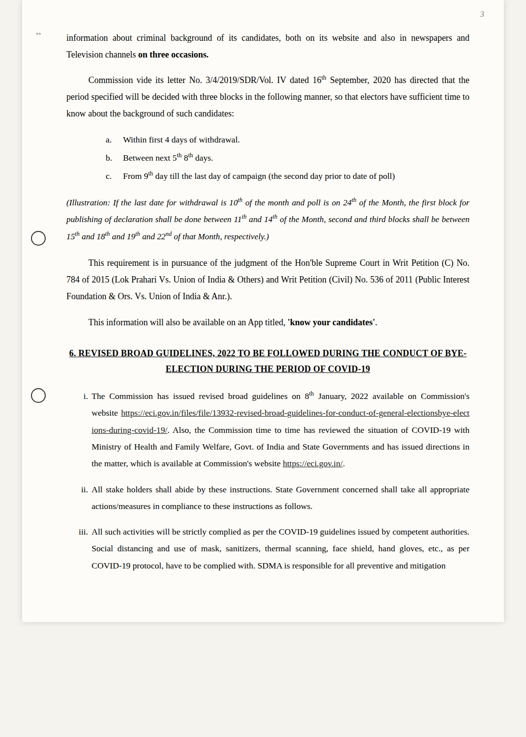3
••
information about criminal background of its candidates, both on its website and also in newspapers and Television channels on three occasions.
Commission vide its letter No. 3/4/2019/SDR/Vol. IV dated 16th September, 2020 has directed that the period specified will be decided with three blocks in the following manner, so that electors have sufficient time to know about the background of such candidates:
a. Within first 4 days of withdrawal.
b. Between next 5th 8th days.
c. From 9th day till the last day of campaign (the second day prior to date of poll)
(Illustration: If the last date for withdrawal is 10th of the month and poll is on 24th of the Month, the first block for publishing of declaration shall be done between 11th and 14th of the Month, second and third blocks shall be between 15th and 18th and 19th and 22nd of that Month, respectively.)
This requirement is in pursuance of the judgment of the Hon'ble Supreme Court in Writ Petition (C) No. 784 of 2015 (Lok Prahari Vs. Union of India & Others) and Writ Petition (Civil) No. 536 of 2011 (Public Interest Foundation & Ors. Vs. Union of India & Anr.).
This information will also be available on an App titled, 'know your candidates'.
6. REVISED BROAD GUIDELINES, 2022 TO BE FOLLOWED DURING THE CONDUCT OF BYE-ELECTION DURING THE PERIOD OF COVID-19
The Commission has issued revised broad guidelines on 8th January, 2022 available on Commission's website https://eci.gov.in/files/file/13932-revised-broad-guidelines-for-conduct-of-general-electionsbye-elections-during-covid-19/. Also, the Commission time to time has reviewed the situation of COVID-19 with Ministry of Health and Family Welfare, Govt. of India and State Governments and has issued directions in the matter, which is available at Commission's website https://eci.gov.in/.
All stake holders shall abide by these instructions. State Government concerned shall take all appropriate actions/measures in compliance to these instructions as follows.
All such activities will be strictly complied as per the COVID-19 guidelines issued by competent authorities. Social distancing and use of mask, sanitizers, thermal scanning, face shield, hand gloves, etc., as per COVID-19 protocol, have to be complied with. SDMA is responsible for all preventive and mitigation